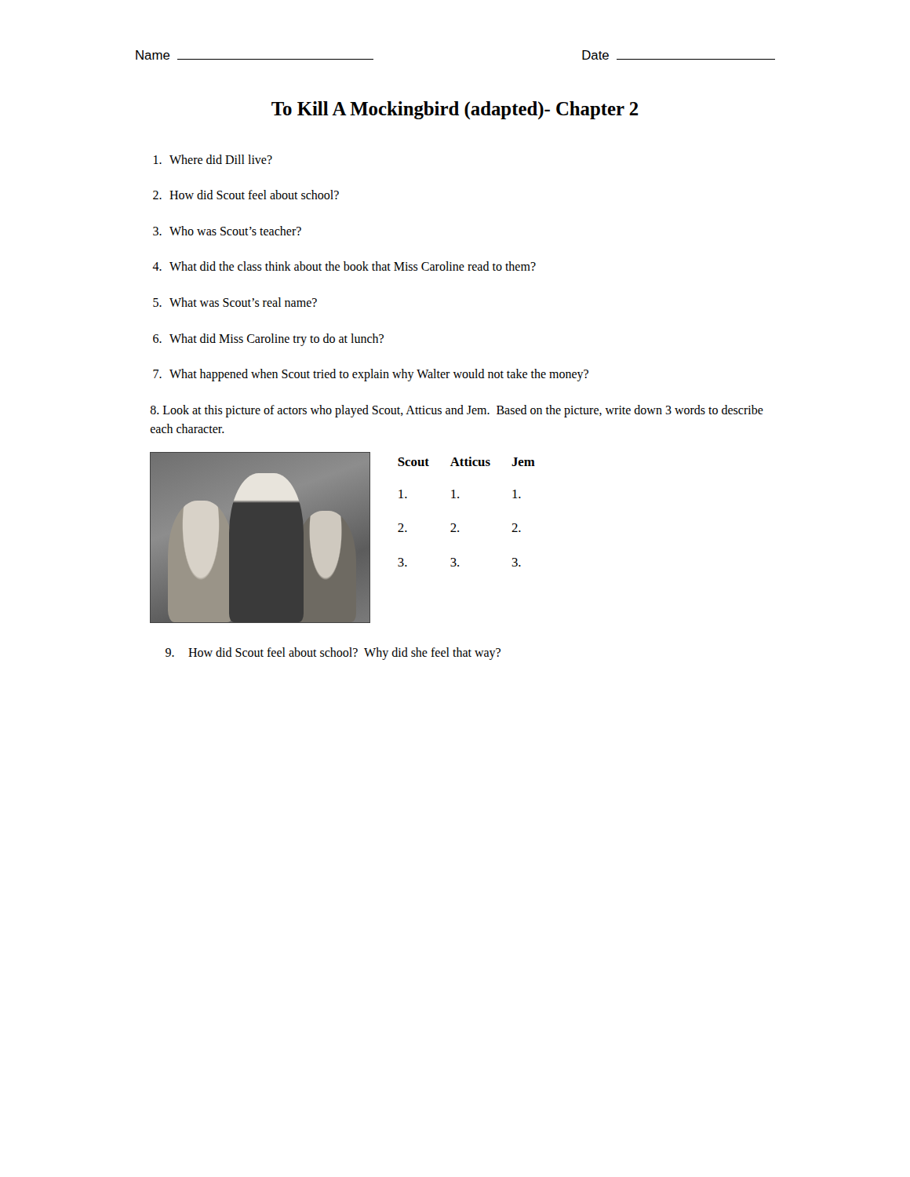Name Date
To Kill A Mockingbird (adapted)- Chapter 2
Where did Dill live?
How did Scout feel about school?
Who was Scout’s teacher?
What did the class think about the book that Miss Caroline read to them?
What was Scout’s real name?
What did Miss Caroline try to do at lunch?
What happened when Scout tried to explain why Walter would not take the money?
8. Look at this picture of actors who played Scout, Atticus and Jem. Based on the picture, write down 3 words to describe each character.
| Scout | Atticus | Jem |
| --- | --- | --- |
| 1. | 1. | 1. |
| 2. | 2. | 2. |
| 3. | 3. | 3. |
9. How did Scout feel about school? Why did she feel that way?